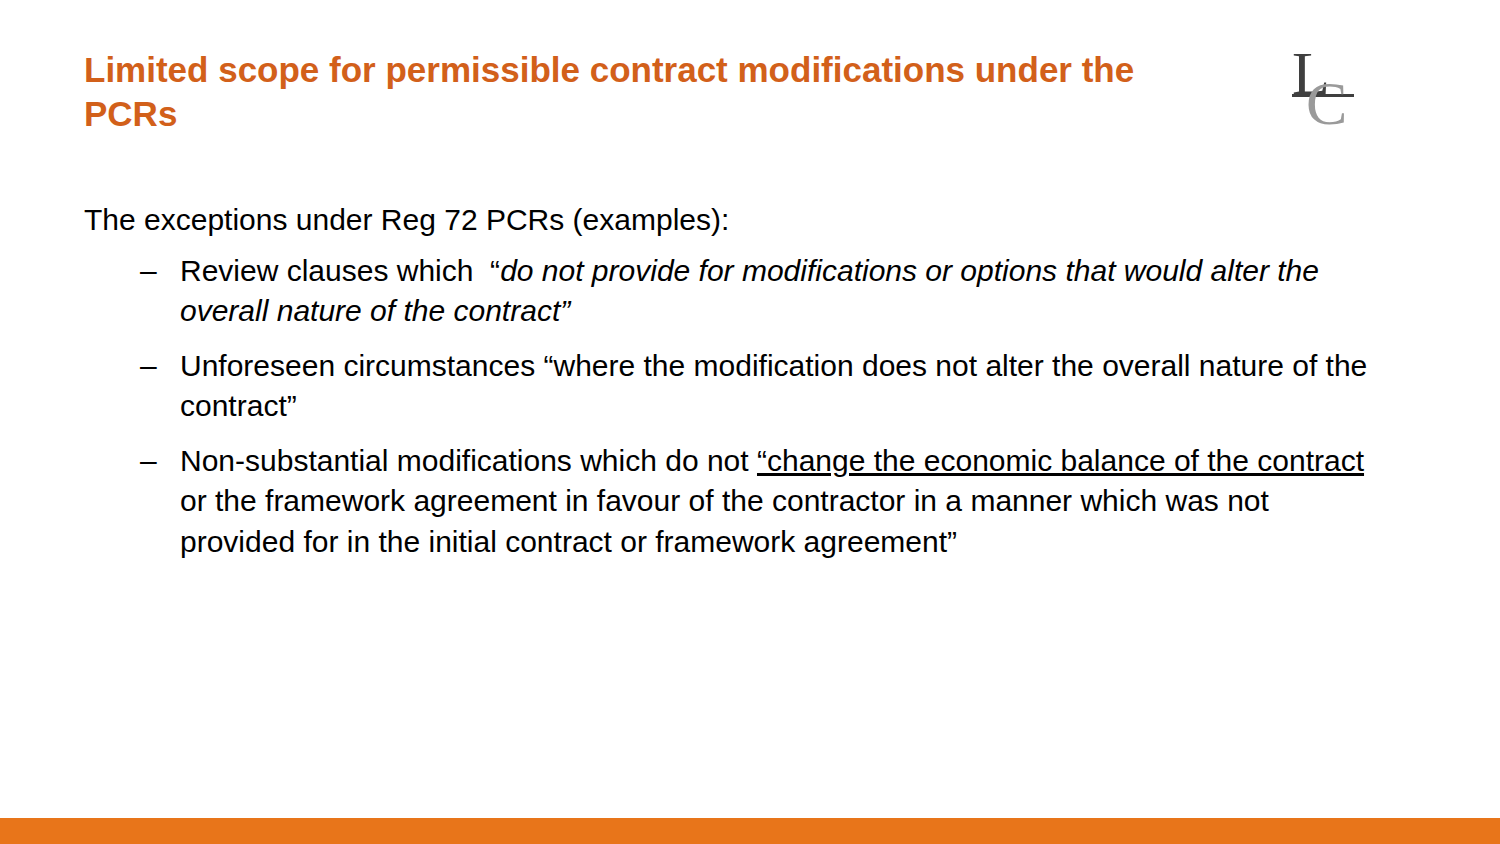L C
Limited scope for permissible contract modifications under the PCRs
The exceptions under Reg 72 PCRs (examples):
Review clauses which “do not provide for modifications or options that would alter the overall nature of the contract”
Unforeseen circumstances “where the modification does not alter the overall nature of the contract”
Non-substantial modifications which do not “change the economic balance of the contract or the framework agreement in favour of the contractor in a manner which was not provided for in the initial contract or framework agreement”